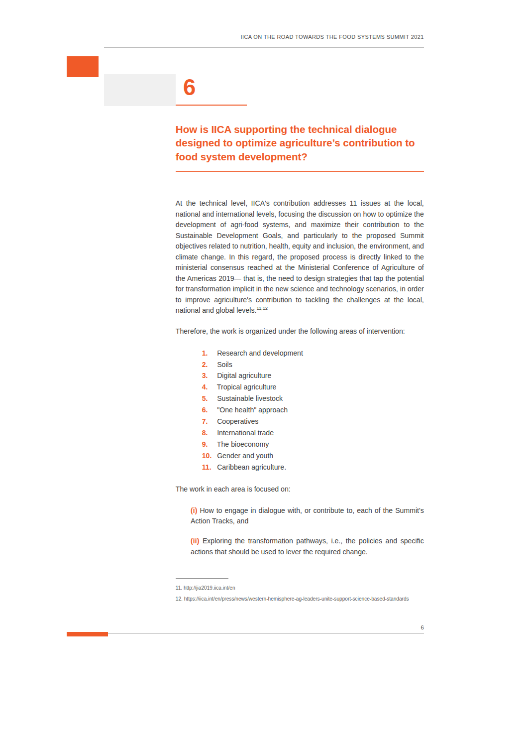IICA ON THE ROAD TOWARDS THE FOOD SYSTEMS SUMMIT 2021
6
How is IICA supporting the technical dialogue designed to optimize agriculture’s contribution to food system development?
At the technical level, IICA's contribution addresses 11 issues at the local, national and international levels, focusing the discussion on how to optimize the development of agri-food systems, and maximize their contribution to the Sustainable Development Goals, and particularly to the proposed Summit objectives related to nutrition, health, equity and inclusion, the environment, and climate change. In this regard, the proposed process is directly linked to the ministerial consensus reached at the Ministerial Conference of Agriculture of the Americas 2019— that is, the need to design strategies that tap the potential for transformation implicit in the new science and technology scenarios, in order to improve agriculture's contribution to tackling the challenges at the local, national and global levels.11,12
Therefore, the work is organized under the following areas of intervention:
1. Research and development
2. Soils
3. Digital agriculture
4. Tropical agriculture
5. Sustainable livestock
6. "One health" approach
7. Cooperatives
8. International trade
9. The bioeconomy
10. Gender and youth
11. Caribbean agriculture.
The work in each area is focused on:
(i) How to engage in dialogue with, or contribute to, each of the Summit's Action Tracks, and
(ii) Exploring the transformation pathways, i.e., the policies and specific actions that should be used to lever the required change.
11. http://jia2019.iica.int/en
12. https://iica.int/en/press/news/western-hemisphere-ag-leaders-unite-support-science-based-standards
6